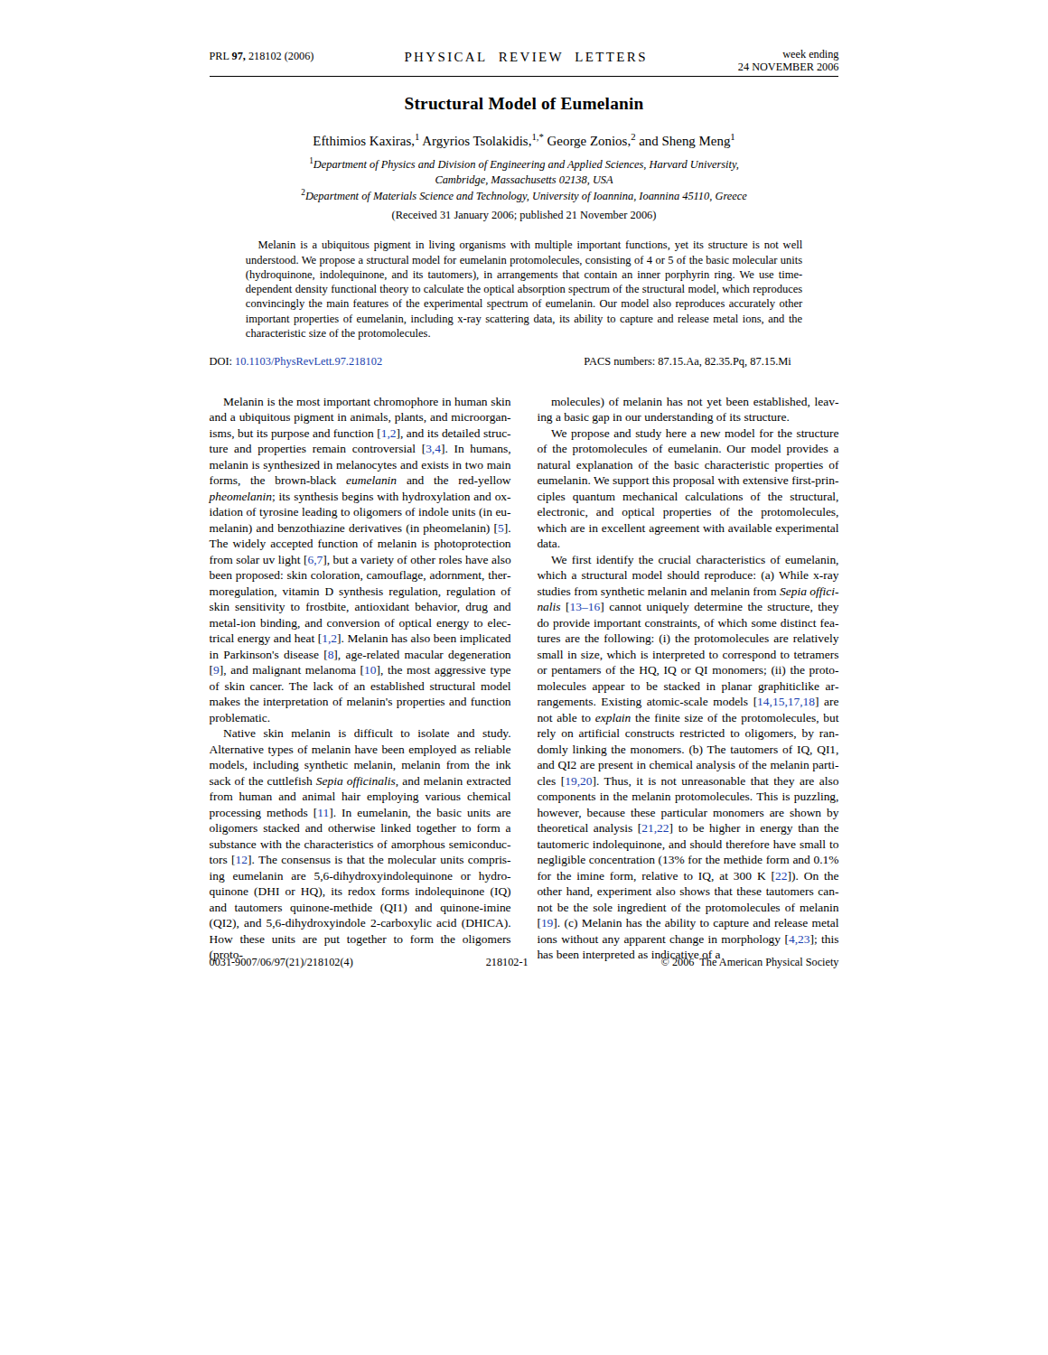PRL 97, 218102 (2006)
PHYSICAL REVIEW LETTERS
week ending
24 NOVEMBER 2006
Structural Model of Eumelanin
Efthimios Kaxiras,1 Argyrios Tsolakidis,1,* George Zonios,2 and Sheng Meng1
1Department of Physics and Division of Engineering and Applied Sciences, Harvard University,
Cambridge, Massachusetts 02138, USA
2Department of Materials Science and Technology, University of Ioannina, Ioannina 45110, Greece
(Received 31 January 2006; published 21 November 2006)
Melanin is a ubiquitous pigment in living organisms with multiple important functions, yet its structure is not well understood. We propose a structural model for eumelanin protomolecules, consisting of 4 or 5 of the basic molecular units (hydroquinone, indolequinone, and its tautomers), in arrangements that contain an inner porphyrin ring. We use time-dependent density functional theory to calculate the optical absorption spectrum of the structural model, which reproduces convincingly the main features of the experimental spectrum of eumelanin. Our model also reproduces accurately other important properties of eumelanin, including x-ray scattering data, its ability to capture and release metal ions, and the characteristic size of the protomolecules.
DOI: 10.1103/PhysRevLett.97.218102
PACS numbers: 87.15.Aa, 82.35.Pq, 87.15.Mi
Melanin is the most important chromophore in human skin and a ubiquitous pigment in animals, plants, and microorganisms, but its purpose and function [1,2], and its detailed structure and properties remain controversial [3,4]. In humans, melanin is synthesized in melanocytes and exists in two main forms, the brown-black eumelanin and the red-yellow pheomelanin; its synthesis begins with hydroxylation and oxidation of tyrosine leading to oligomers of indole units (in eumelanin) and benzothiazine derivatives (in pheomelanin) [5]. The widely accepted function of melanin is photoprotection from solar uv light [6,7], but a variety of other roles have also been proposed: skin coloration, camouflage, adornment, thermoregulation, vitamin D synthesis regulation, regulation of skin sensitivity to frostbite, antioxidant behavior, drug and metal-ion binding, and conversion of optical energy to electrical energy and heat [1,2]. Melanin has also been implicated in Parkinson's disease [8], age-related macular degeneration [9], and malignant melanoma [10], the most aggressive type of skin cancer. The lack of an established structural model makes the interpretation of melanin's properties and function problematic.
Native skin melanin is difficult to isolate and study. Alternative types of melanin have been employed as reliable models, including synthetic melanin, melanin from the ink sack of the cuttlefish Sepia officinalis, and melanin extracted from human and animal hair employing various chemical processing methods [11]. In eumelanin, the basic units are oligomers stacked and otherwise linked together to form a substance with the characteristics of amorphous semiconductors [12]. The consensus is that the molecular units comprising eumelanin are 5,6-dihydroxyindolequinone or hydroquinone (DHI or HQ), its redox forms indolequinone (IQ) and tautomers quinone-methide (QI1) and quinone-imine (QI2), and 5,6-dihydroxyindole 2-carboxylic acid (DHICA). How these units are put together to form the oligomers (proto-
molecules) of melanin has not yet been established, leaving a basic gap in our understanding of its structure.
We propose and study here a new model for the structure of the protomolecules of eumelanin. Our model provides a natural explanation of the basic characteristic properties of eumelanin. We support this proposal with extensive first-principles quantum mechanical calculations of the structural, electronic, and optical properties of the protomolecules, which are in excellent agreement with available experimental data.
We first identify the crucial characteristics of eumelanin, which a structural model should reproduce: (a) While x-ray studies from synthetic melanin and melanin from Sepia officinalis [13–16] cannot uniquely determine the structure, they do provide important constraints, of which some distinct features are the following: (i) the protomolecules are relatively small in size, which is interpreted to correspond to tetramers or pentamers of the HQ, IQ or QI monomers; (ii) the protomolecules appear to be stacked in planar graphiticlike arrangements. Existing atomic-scale models [14,15,17,18] are not able to explain the finite size of the protomolecules, but rely on artificial constructs restricted to oligomers, by randomly linking the monomers. (b) The tautomers of IQ, QI1, and QI2 are present in chemical analysis of the melanin particles [19,20]. Thus, it is not unreasonable that they are also components in the melanin protomolecules. This is puzzling, however, because these particular monomers are shown by theoretical analysis [21,22] to be higher in energy than the tautomeric indolequinone, and should therefore have small to negligible concentration (13% for the methide form and 0.1% for the imine form, relative to IQ, at 300 K [22]). On the other hand, experiment also shows that these tautomers cannot be the sole ingredient of the protomolecules of melanin [19]. (c) Melanin has the ability to capture and release metal ions without any apparent change in morphology [4,23]; this has been interpreted as indicative of a
0031-9007/06/97(21)/218102(4)
218102-1
© 2006 The American Physical Society